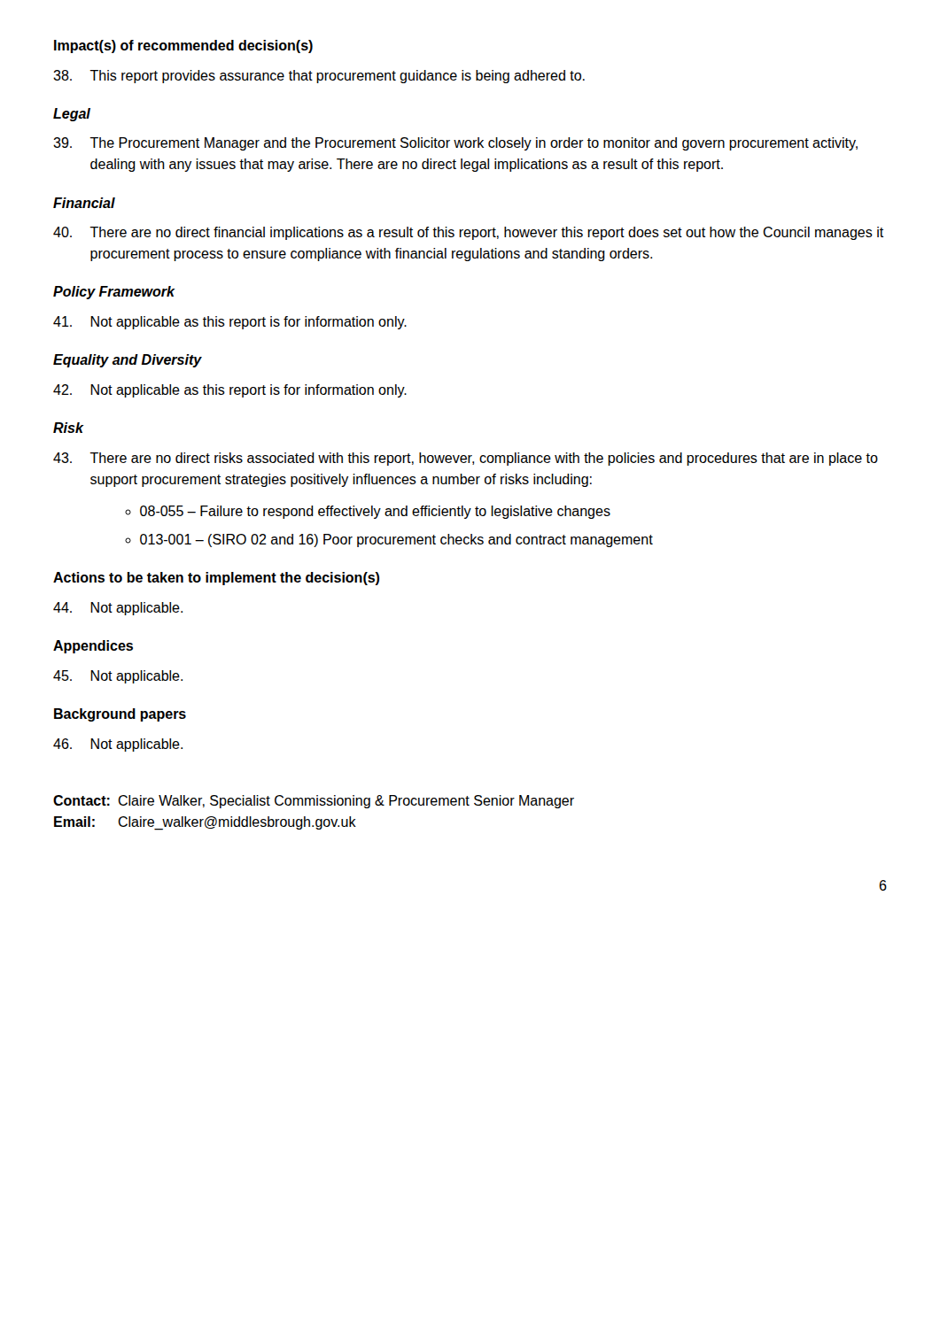Impact(s) of recommended decision(s)
38. This report provides assurance that procurement guidance is being adhered to.
Legal
39. The Procurement Manager and the Procurement Solicitor work closely in order to monitor and govern procurement activity, dealing with any issues that may arise. There are no direct legal implications as a result of this report.
Financial
40. There are no direct financial implications as a result of this report, however this report does set out how the Council manages it procurement process to ensure compliance with financial regulations and standing orders.
Policy Framework
41. Not applicable as this report is for information only.
Equality and Diversity
42. Not applicable as this report is for information only.
Risk
43. There are no direct risks associated with this report, however, compliance with the policies and procedures that are in place to support procurement strategies positively influences a number of risks including:
08-055 – Failure to respond effectively and efficiently to legislative changes
013-001 – (SIRO 02 and 16) Poor procurement checks and contract management
Actions to be taken to implement the decision(s)
44. Not applicable.
Appendices
45. Not applicable.
Background papers
46. Not applicable.
| Contact: | Claire Walker, Specialist Commissioning & Procurement Senior Manager |
| Email: | Claire_walker@middlesbrough.gov.uk |
6